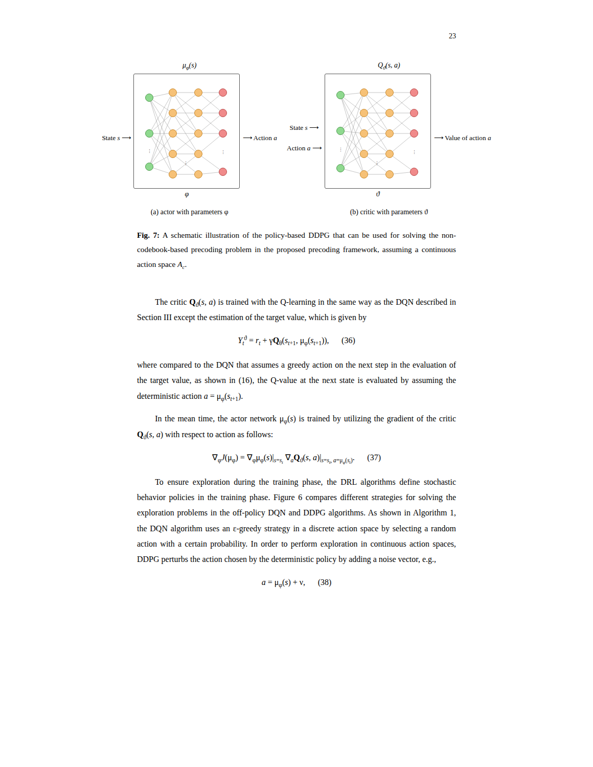23
μφ(s)
State s ⟶
⋮ ⋮ ⋮
φ
⟶ Action a
(a) actor with parameters φ
Qϑ(s, a)
State s ⟶
Action a ⟶
⋮ ⋮ ⋮
ϑ
⟶ Value of action a
(b) critic with parameters ϑ
Fig. 7: A schematic illustration of the policy-based DDPG that can be used for solving the non-codebook-based precoding problem in the proposed precoding framework, assuming a continuous action space Ac.
The critic Qϑ(s, a) is trained with the Q-learning in the same way as the DQN described in Section III except the estimation of the target value, which is given by
Ytϑ = rt + γQθ(st+1, μφ(st+1)),
(36)
where compared to the DQN that assumes a greedy action on the next step in the evaluation of the target value, as shown in (16), the Q-value at the next state is evaluated by assuming the deterministic action a = μφ(st+1).
In the mean time, the actor network μφ(s) is trained by utilizing the gradient of the critic Qϑ(s, a) with respect to action as follows:
∇φJ(μφ) = ∇φμφ(s)|s=st ∇aQϑ(s, a)|s=st, a=μφ(st).
(37)
To ensure exploration during the training phase, the DRL algorithms define stochastic behavior policies in the training phase. Figure 6 compares different strategies for solving the exploration problems in the off-policy DQN and DDPG algorithms. As shown in Algorithm 1, the DQN algorithm uses an ε-greedy strategy in a discrete action space by selecting a random action with a certain probability. In order to perform exploration in continuous action spaces, DDPG perturbs the action chosen by the deterministic policy by adding a noise vector, e.g.,
a = μφ(s) + ν,
(38)